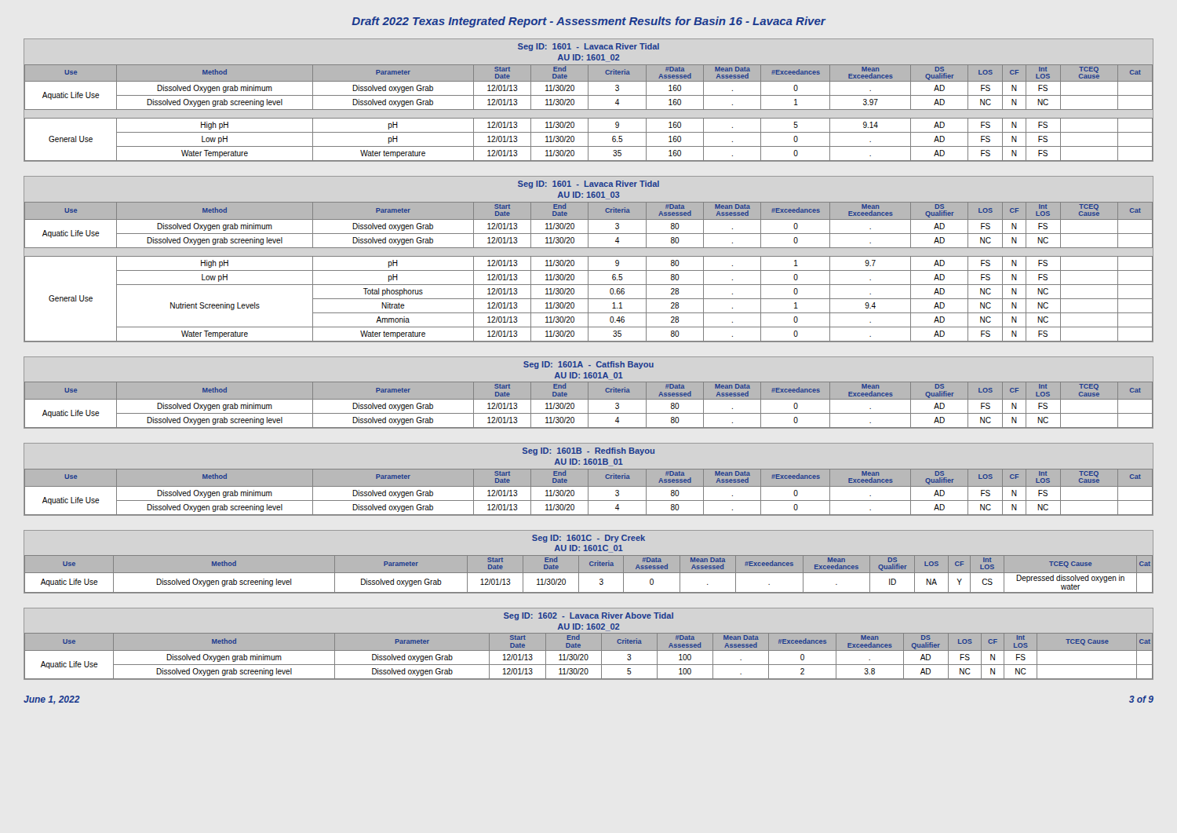Draft 2022 Texas Integrated Report - Assessment Results for Basin 16 - Lavaca River
Seg ID: 1601 - Lavaca River Tidal
AU ID: 1601_02
| Use | Method | Parameter | Start Date | End Date | Criteria | #Data Assessed | Mean Data Assessed | #Exceedances | Mean Exceedances | DS Qualifier | LOS | CF | Int LOS | TCEQ Cause | Cat |
| --- | --- | --- | --- | --- | --- | --- | --- | --- | --- | --- | --- | --- | --- | --- | --- |
| Aquatic Life Use | Dissolved Oxygen grab minimum | Dissolved oxygen Grab | 12/01/13 | 11/30/20 | 3 | 160 | . | 0 | . | AD | FS | N | FS | | |
| Dissolved Oxygen grab screening level | Dissolved oxygen Grab | 12/01/13 | 11/30/20 | 4 | 160 | . | 1 | 3.97 | AD | NC | N | NC | | |
| General Use | High pH | pH | 12/01/13 | 11/30/20 | 9 | 160 | . | 5 | 9.14 | AD | FS | N | FS | | |
| Low pH | pH | 12/01/13 | 11/30/20 | 6.5 | 160 | . | 0 | . | AD | FS | N | FS | | |
| Water Temperature | Water temperature | 12/01/13 | 11/30/20 | 35 | 160 | . | 0 | . | AD | FS | N | FS | | |
Seg ID: 1601 - Lavaca River Tidal
AU ID: 1601_03
| Use | Method | Parameter | Start Date | End Date | Criteria | #Data Assessed | Mean Data Assessed | #Exceedances | Mean Exceedances | DS Qualifier | LOS | CF | Int LOS | TCEQ Cause | Cat |
| --- | --- | --- | --- | --- | --- | --- | --- | --- | --- | --- | --- | --- | --- | --- | --- |
| Aquatic Life Use | Dissolved Oxygen grab minimum | Dissolved oxygen Grab | 12/01/13 | 11/30/20 | 3 | 80 | . | 0 | . | AD | FS | N | FS | | |
| Dissolved Oxygen grab screening level | Dissolved oxygen Grab | 12/01/13 | 11/30/20 | 4 | 80 | . | 0 | . | AD | NC | N | NC | | |
| General Use | High pH | pH | 12/01/13 | 11/30/20 | 9 | 80 | . | 1 | 9.7 | AD | FS | N | FS | | |
| Low pH | pH | 12/01/13 | 11/30/20 | 6.5 | 80 | . | 0 | . | AD | FS | N | FS | | |
| Nutrient Screening Levels | Total phosphorus | 12/01/13 | 11/30/20 | 0.66 | 28 | . | 0 | . | AD | NC | N | NC | | |
| Nitrate | 12/01/13 | 11/30/20 | 1.1 | 28 | . | 1 | 9.4 | AD | NC | N | NC | | |
| Ammonia | 12/01/13 | 11/30/20 | 0.46 | 28 | . | 0 | . | AD | NC | N | NC | | |
| Water Temperature | Water temperature | 12/01/13 | 11/30/20 | 35 | 80 | . | 0 | . | AD | FS | N | FS | | |
Seg ID: 1601A - Catfish Bayou
AU ID: 1601A_01
| Use | Method | Parameter | Start Date | End Date | Criteria | #Data Assessed | Mean Data Assessed | #Exceedances | Mean Exceedances | DS Qualifier | LOS | CF | Int LOS | TCEQ Cause | Cat |
| --- | --- | --- | --- | --- | --- | --- | --- | --- | --- | --- | --- | --- | --- | --- | --- |
| Aquatic Life Use | Dissolved Oxygen grab minimum | Dissolved oxygen Grab | 12/01/13 | 11/30/20 | 3 | 80 | . | 0 | . | AD | FS | N | FS | | |
| Dissolved Oxygen grab screening level | Dissolved oxygen Grab | 12/01/13 | 11/30/20 | 4 | 80 | . | 0 | . | AD | NC | N | NC | | |
Seg ID: 1601B - Redfish Bayou
AU ID: 1601B_01
| Use | Method | Parameter | Start Date | End Date | Criteria | #Data Assessed | Mean Data Assessed | #Exceedances | Mean Exceedances | DS Qualifier | LOS | CF | Int LOS | TCEQ Cause | Cat |
| --- | --- | --- | --- | --- | --- | --- | --- | --- | --- | --- | --- | --- | --- | --- | --- |
| Aquatic Life Use | Dissolved Oxygen grab minimum | Dissolved oxygen Grab | 12/01/13 | 11/30/20 | 3 | 80 | . | 0 | . | AD | FS | N | FS | | |
| Dissolved Oxygen grab screening level | Dissolved oxygen Grab | 12/01/13 | 11/30/20 | 4 | 80 | . | 0 | . | AD | NC | N | NC | | |
Seg ID: 1601C - Dry Creek
AU ID: 1601C_01
| Use | Method | Parameter | Start Date | End Date | Criteria | #Data Assessed | Mean Data Assessed | #Exceedances | Mean Exceedances | DS Qualifier | LOS | CF | Int LOS | TCEQ Cause | Cat |
| --- | --- | --- | --- | --- | --- | --- | --- | --- | --- | --- | --- | --- | --- | --- | --- |
| Aquatic Life Use | Dissolved Oxygen grab screening level | Dissolved oxygen Grab | 12/01/13 | 11/30/20 | 3 | 0 | . | . | . | ID | NA | Y | CS | Depressed dissolved oxygen in water | |
Seg ID: 1602 - Lavaca River Above Tidal
AU ID: 1602_02
| Use | Method | Parameter | Start Date | End Date | Criteria | #Data Assessed | Mean Data Assessed | #Exceedances | Mean Exceedances | DS Qualifier | LOS | CF | Int LOS | TCEQ Cause | Cat |
| --- | --- | --- | --- | --- | --- | --- | --- | --- | --- | --- | --- | --- | --- | --- | --- |
| Aquatic Life Use | Dissolved Oxygen grab minimum | Dissolved oxygen Grab | 12/01/13 | 11/30/20 | 3 | 100 | . | 0 | . | AD | FS | N | FS | | |
| Dissolved Oxygen grab screening level | Dissolved oxygen Grab | 12/01/13 | 11/30/20 | 5 | 100 | . | 2 | 3.8 | AD | NC | N | NC | | |
June 1, 2022
3 of 9